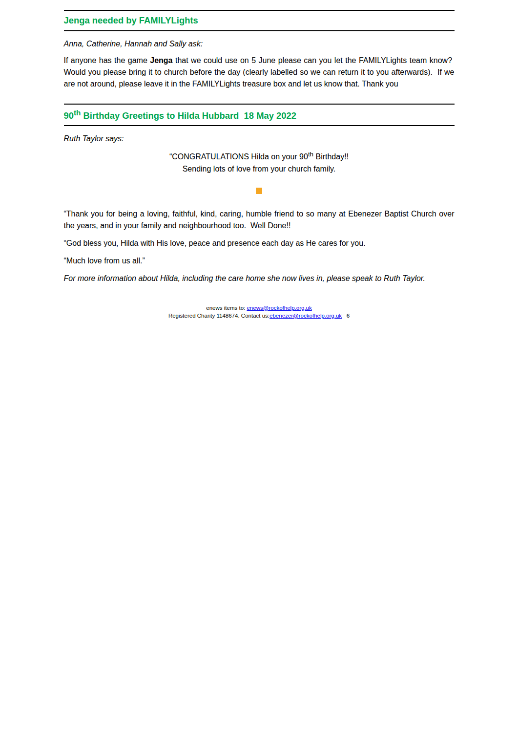Jenga needed by FAMILYLights
Anna, Catherine, Hannah and Sally ask:
If anyone has the game Jenga that we could use on 5 June please can you let the FAMILYLights team know? Would you please bring it to church before the day (clearly labelled so we can return it to you afterwards). If we are not around, please leave it in the FAMILYLights treasure box and let us know that. Thank you
90th Birthday Greetings to Hilda Hubbard 18 May 2022
Ruth Taylor says:
“CONGRATULATIONS Hilda on your 90th Birthday!!
Sending lots of love from your church family.
“Thank you for being a loving, faithful, kind, caring, humble friend to so many at Ebenezer Baptist Church over the years, and in your family and neighbourhood too. Well Done!!
“God bless you, Hilda with His love, peace and presence each day as He cares for you.
“Much love from us all.”
For more information about Hilda, including the care home she now lives in, please speak to Ruth Taylor.
enews items to: enews@rockofhelp.org.uk
Registered Charity 1148674. Contact us:ebenezer@rockofhelp.org.uk 6